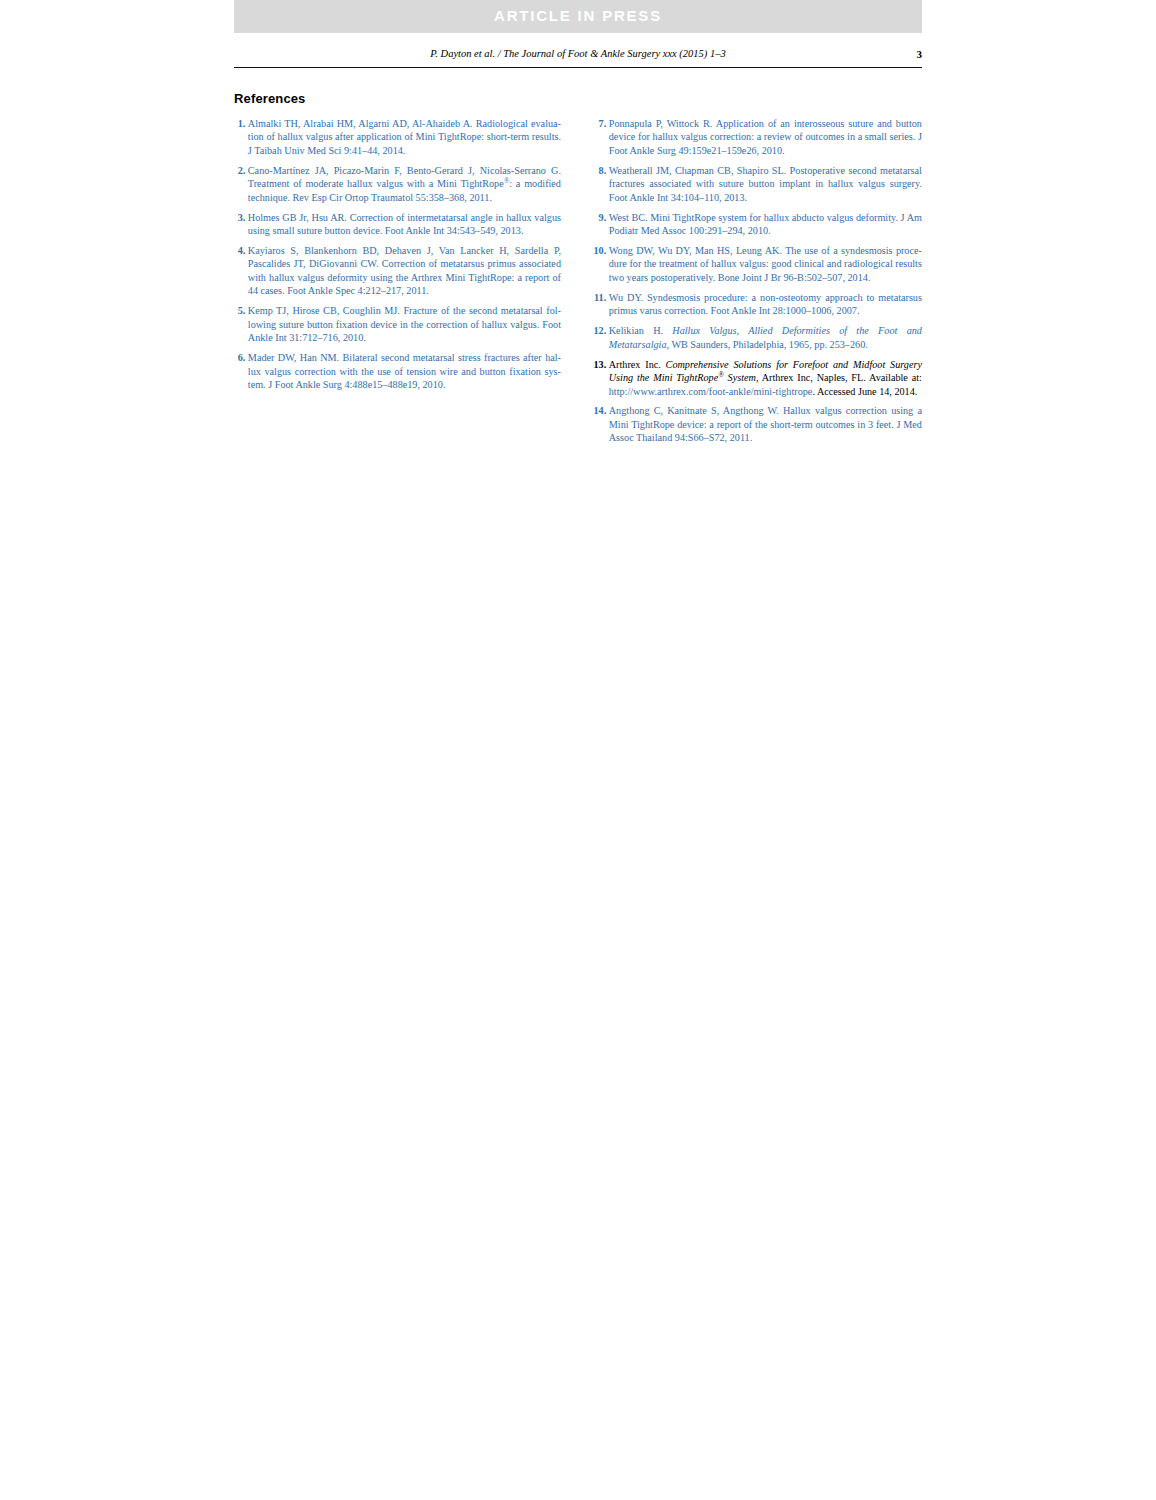Article in Press
P. Dayton et al. / The Journal of Foot & Ankle Surgery xxx (2015) 1–3 3
References
Almalki TH, Alrabai HM, Algarni AD, Al-Ahaideb A. Radiological evaluation of hallux valgus after application of Mini TightRope: short-term results. J Taibah Univ Med Sci 9:41–44, 2014.
Cano-Martínez JA, Picazo-Marin F, Bento-Gerard J, Nicolas-Serrano G. Treatment of moderate hallux valgus with a Mini TightRope®: a modified technique. Rev Esp Cir Ortop Traumatol 55:358–368, 2011.
Holmes GB Jr, Hsu AR. Correction of intermetatarsal angle in hallux valgus using small suture button device. Foot Ankle Int 34:543–549, 2013.
Kayiaros S, Blankenhorn BD, Dehaven J, Van Lancker H, Sardella P, Pascalides JT, DiGiovanni CW. Correction of metatarsus primus associated with hallux valgus deformity using the Arthrex Mini TightRope: a report of 44 cases. Foot Ankle Spec 4:212–217, 2011.
Kemp TJ, Hirose CB, Coughlin MJ. Fracture of the second metatarsal following suture button fixation device in the correction of hallux valgus. Foot Ankle Int 31:712–716, 2010.
Mader DW, Han NM. Bilateral second metatarsal stress fractures after hallux valgus correction with the use of tension wire and button fixation system. J Foot Ankle Surg 4:488e15–488e19, 2010.
Ponnapula P, Wittock R. Application of an interosseous suture and button device for hallux valgus correction: a review of outcomes in a small series. J Foot Ankle Surg 49:159e21–159e26, 2010.
Weatherall JM, Chapman CB, Shapiro SL. Postoperative second metatarsal fractures associated with suture button implant in hallux valgus surgery. Foot Ankle Int 34:104–110, 2013.
West BC. Mini TightRope system for hallux abducto valgus deformity. J Am Podiatr Med Assoc 100:291–294, 2010.
Wong DW, Wu DY, Man HS, Leung AK. The use of a syndesmosis procedure for the treatment of hallux valgus: good clinical and radiological results two years postoperatively. Bone Joint J Br 96-B:502–507, 2014.
Wu DY. Syndesmosis procedure: a non-osteotomy approach to metatarsus primus varus correction. Foot Ankle Int 28:1000–1006, 2007.
Kelikian H. Hallux Valgus, Allied Deformities of the Foot and Metatarsalgia, WB Saunders, Philadelphia, 1965, pp. 253–260.
Arthrex Inc. Comprehensive Solutions for Forefoot and Midfoot Surgery Using the Mini TightRope® System, Arthrex Inc, Naples, FL. Available at: http://www.arthrex.com/foot-ankle/mini-tightrope. Accessed June 14, 2014.
Angthong C, Kanitnate S, Angthong W. Hallux valgus correction using a Mini TightRope device: a report of the short-term outcomes in 3 feet. J Med Assoc Thailand 94:S66–S72, 2011.